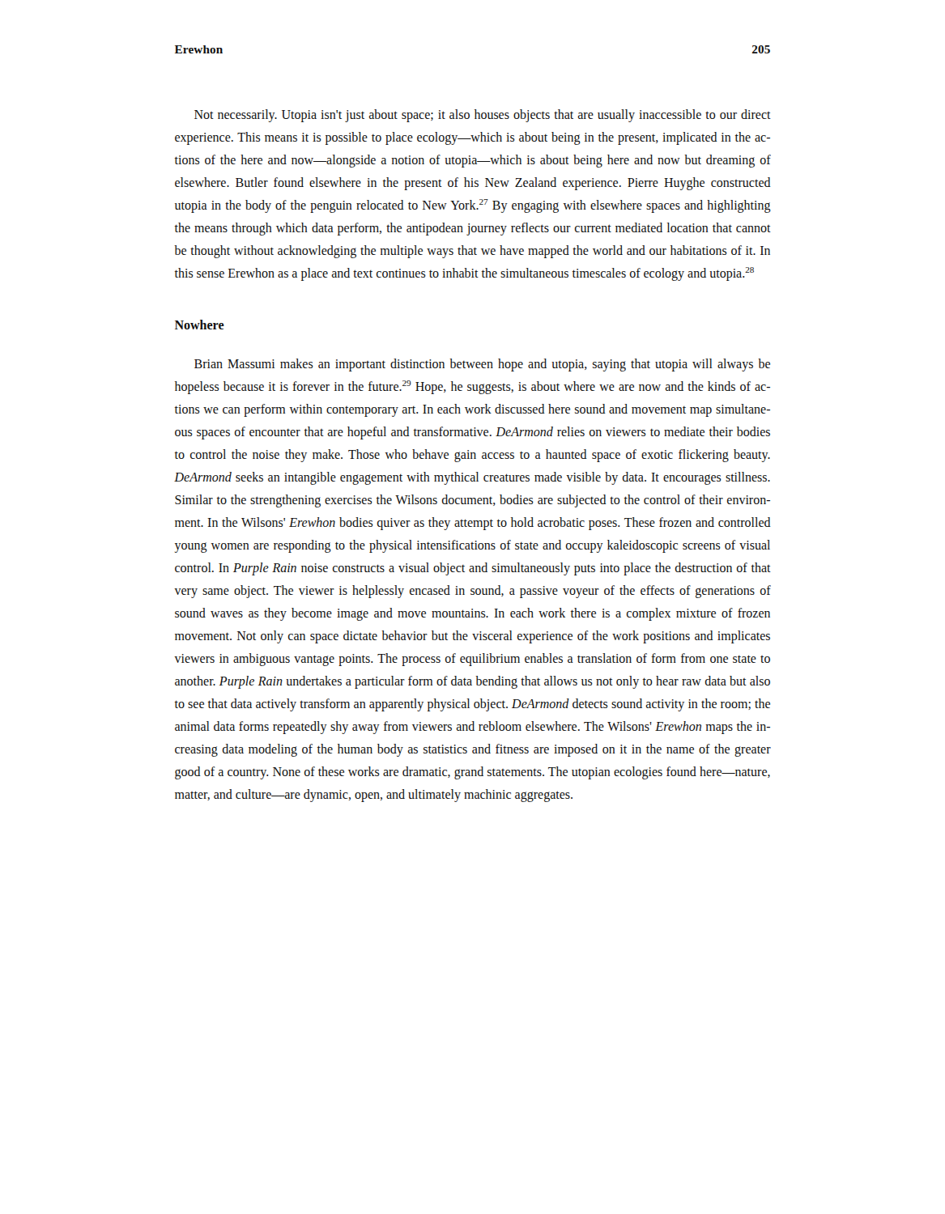Erewhon 205
Not necessarily. Utopia isn't just about space; it also houses objects that are usually inaccessible to our direct experience. This means it is possible to place ecology—which is about being in the present, implicated in the actions of the here and now—alongside a notion of utopia—which is about being here and now but dreaming of elsewhere. Butler found elsewhere in the present of his New Zealand experience. Pierre Huyghe constructed utopia in the body of the penguin relocated to New York.27 By engaging with elsewhere spaces and highlighting the means through which data perform, the antipodean journey reflects our current mediated location that cannot be thought without acknowledging the multiple ways that we have mapped the world and our habitations of it. In this sense Erewhon as a place and text continues to inhabit the simultaneous timescales of ecology and utopia.28
Nowhere
Brian Massumi makes an important distinction between hope and utopia, saying that utopia will always be hopeless because it is forever in the future.29 Hope, he suggests, is about where we are now and the kinds of actions we can perform within contemporary art. In each work discussed here sound and movement map simultaneous spaces of encounter that are hopeful and transformative. DeArmond relies on viewers to mediate their bodies to control the noise they make. Those who behave gain access to a haunted space of exotic flickering beauty. DeArmond seeks an intangible engagement with mythical creatures made visible by data. It encourages stillness. Similar to the strengthening exercises the Wilsons document, bodies are subjected to the control of their environment. In the Wilsons' Erewhon bodies quiver as they attempt to hold acrobatic poses. These frozen and controlled young women are responding to the physical intensifications of state and occupy kaleidoscopic screens of visual control. In Purple Rain noise constructs a visual object and simultaneously puts into place the destruction of that very same object. The viewer is helplessly encased in sound, a passive voyeur of the effects of generations of sound waves as they become image and move mountains. In each work there is a complex mixture of frozen movement. Not only can space dictate behavior but the visceral experience of the work positions and implicates viewers in ambiguous vantage points. The process of equilibrium enables a translation of form from one state to another. Purple Rain undertakes a particular form of data bending that allows us not only to hear raw data but also to see that data actively transform an apparently physical object. DeArmond detects sound activity in the room; the animal data forms repeatedly shy away from viewers and rebloom elsewhere. The Wilsons' Erewhon maps the increasing data modeling of the human body as statistics and fitness are imposed on it in the name of the greater good of a country. None of these works are dramatic, grand statements. The utopian ecologies found here—nature, matter, and culture—are dynamic, open, and ultimately machinic aggregates.